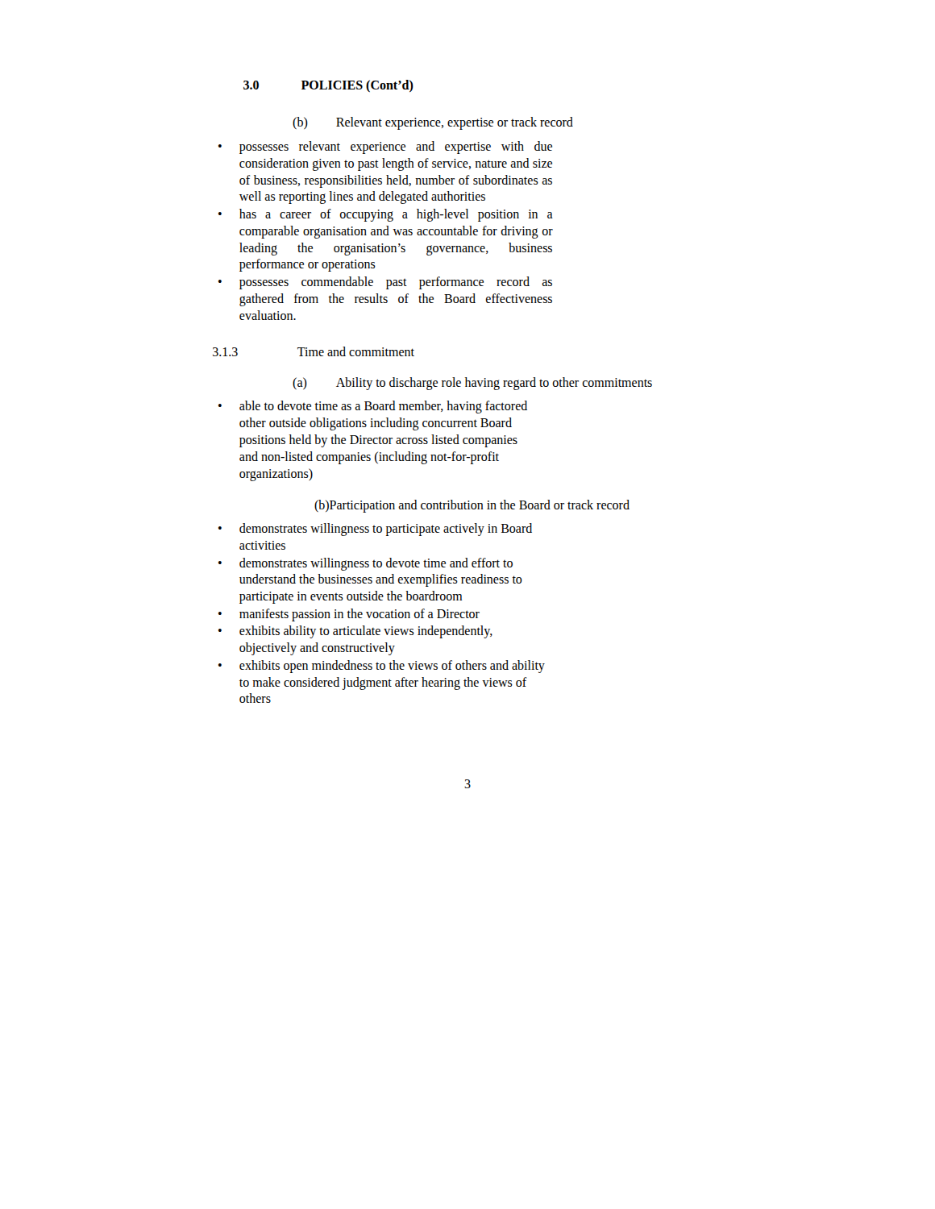3.0 POLICIES (Cont’d)
(b) Relevant experience, expertise or track record
possesses relevant experience and expertise with due consideration given to past length of service, nature and size of business, responsibilities held, number of subordinates as well as reporting lines and delegated authorities
has a career of occupying a high-level position in a comparable organisation and was accountable for driving or leading the organisation’s governance, business performance or operations
possesses commendable past performance record as gathered from the results of the Board effectiveness evaluation.
3.1.3 Time and commitment
(a) Ability to discharge role having regard to other commitments
able to devote time as a Board member, having factored other outside obligations including concurrent Board positions held by the Director across listed companies and non-listed companies (including not-for-profit organizations)
(b) Participation and contribution in the Board or track record
demonstrates willingness to participate actively in Board activities
demonstrates willingness to devote time and effort to understand the businesses and exemplifies readiness to participate in events outside the boardroom
manifests passion in the vocation of a Director
exhibits ability to articulate views independently, objectively and constructively
exhibits open mindedness to the views of others and ability to make considered judgment after hearing the views of others
3